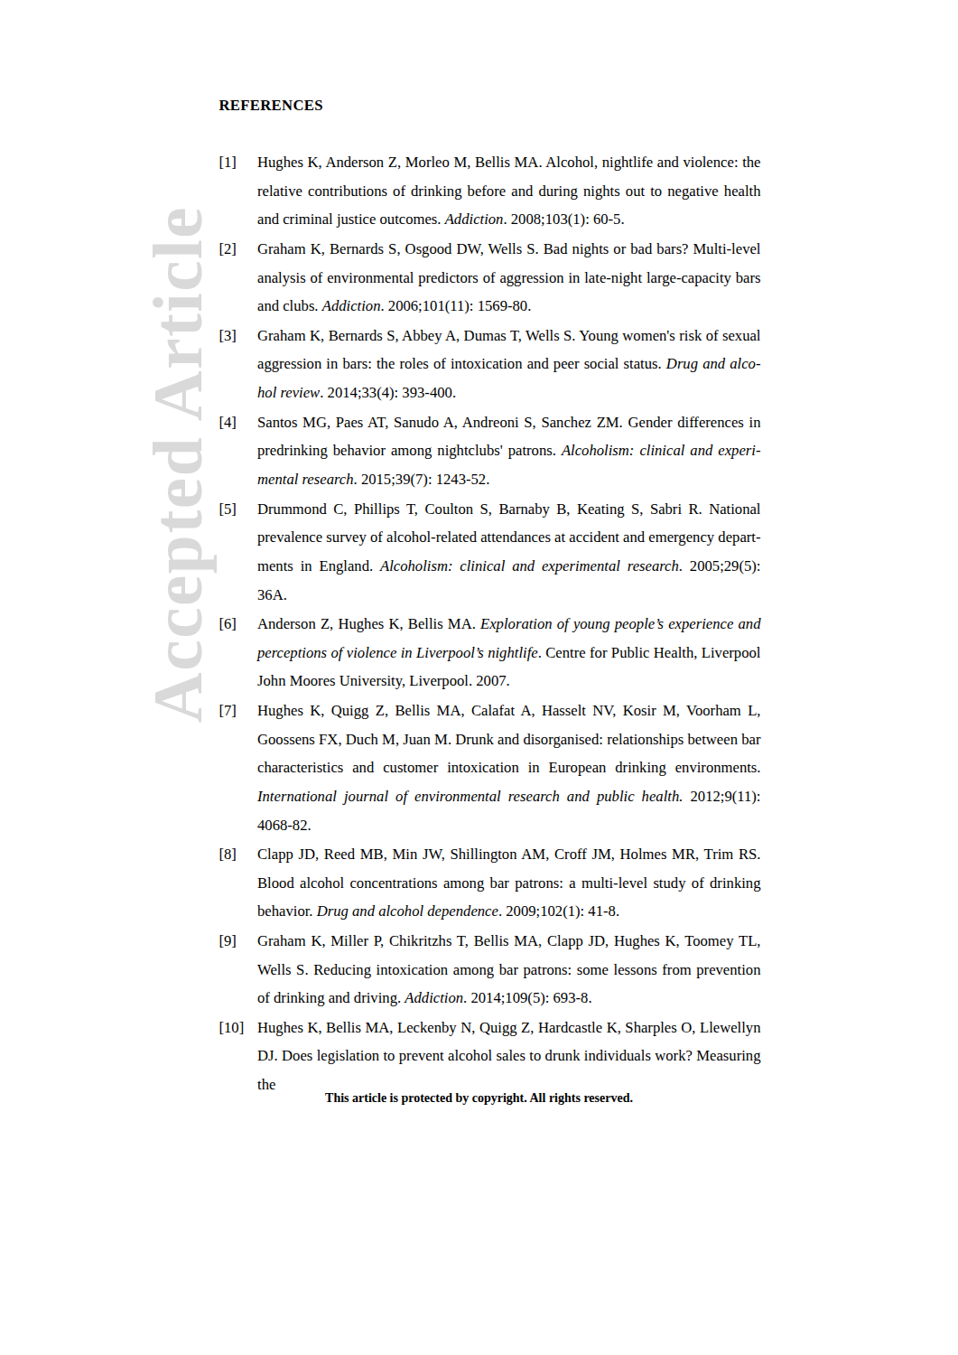Accepted Article
REFERENCES
[1] Hughes K, Anderson Z, Morleo M, Bellis MA. Alcohol, nightlife and violence: the relative contributions of drinking before and during nights out to negative health and criminal justice outcomes. Addiction. 2008;103(1): 60-5.
[2] Graham K, Bernards S, Osgood DW, Wells S. Bad nights or bad bars? Multi-level analysis of environmental predictors of aggression in late‐night large‐capacity bars and clubs. Addiction. 2006;101(11): 1569-80.
[3] Graham K, Bernards S, Abbey A, Dumas T, Wells S. Young women's risk of sexual aggression in bars: the roles of intoxication and peer social status. Drug and alcohol review. 2014;33(4): 393-400.
[4] Santos MG, Paes AT, Sanudo A, Andreoni S, Sanchez ZM. Gender differences in predrinking behavior among nightclubs' patrons. Alcoholism: clinical and experimental research. 2015;39(7): 1243-52.
[5] Drummond C, Phillips T, Coulton S, Barnaby B, Keating S, Sabri R. National prevalence survey of alcohol-related attendances at accident and emergency departments in England. Alcoholism: clinical and experimental research. 2005;29(5): 36A.
[6] Anderson Z, Hughes K, Bellis MA. Exploration of young people’s experience and perceptions of violence in Liverpool’s nightlife. Centre for Public Health, Liverpool John Moores University, Liverpool. 2007.
[7] Hughes K, Quigg Z, Bellis MA, Calafat A, Hasselt NV, Kosir M, Voorham L, Goossens FX, Duch M, Juan M. Drunk and disorganised: relationships between bar characteristics and customer intoxication in European drinking environments. International journal of environmental research and public health. 2012;9(11): 4068-82.
[8] Clapp JD, Reed MB, Min JW, Shillington AM, Croff JM, Holmes MR, Trim RS. Blood alcohol concentrations among bar patrons: a multi-level study of drinking behavior. Drug and alcohol dependence. 2009;102(1): 41-8.
[9] Graham K, Miller P, Chikritzhs T, Bellis MA, Clapp JD, Hughes K, Toomey TL, Wells S. Reducing intoxication among bar patrons: some lessons from prevention of drinking and driving. Addiction. 2014;109(5): 693-8.
[10] Hughes K, Bellis MA, Leckenby N, Quigg Z, Hardcastle K, Sharples O, Llewellyn DJ. Does legislation to prevent alcohol sales to drunk individuals work? Measuring the
This article is protected by copyright. All rights reserved.